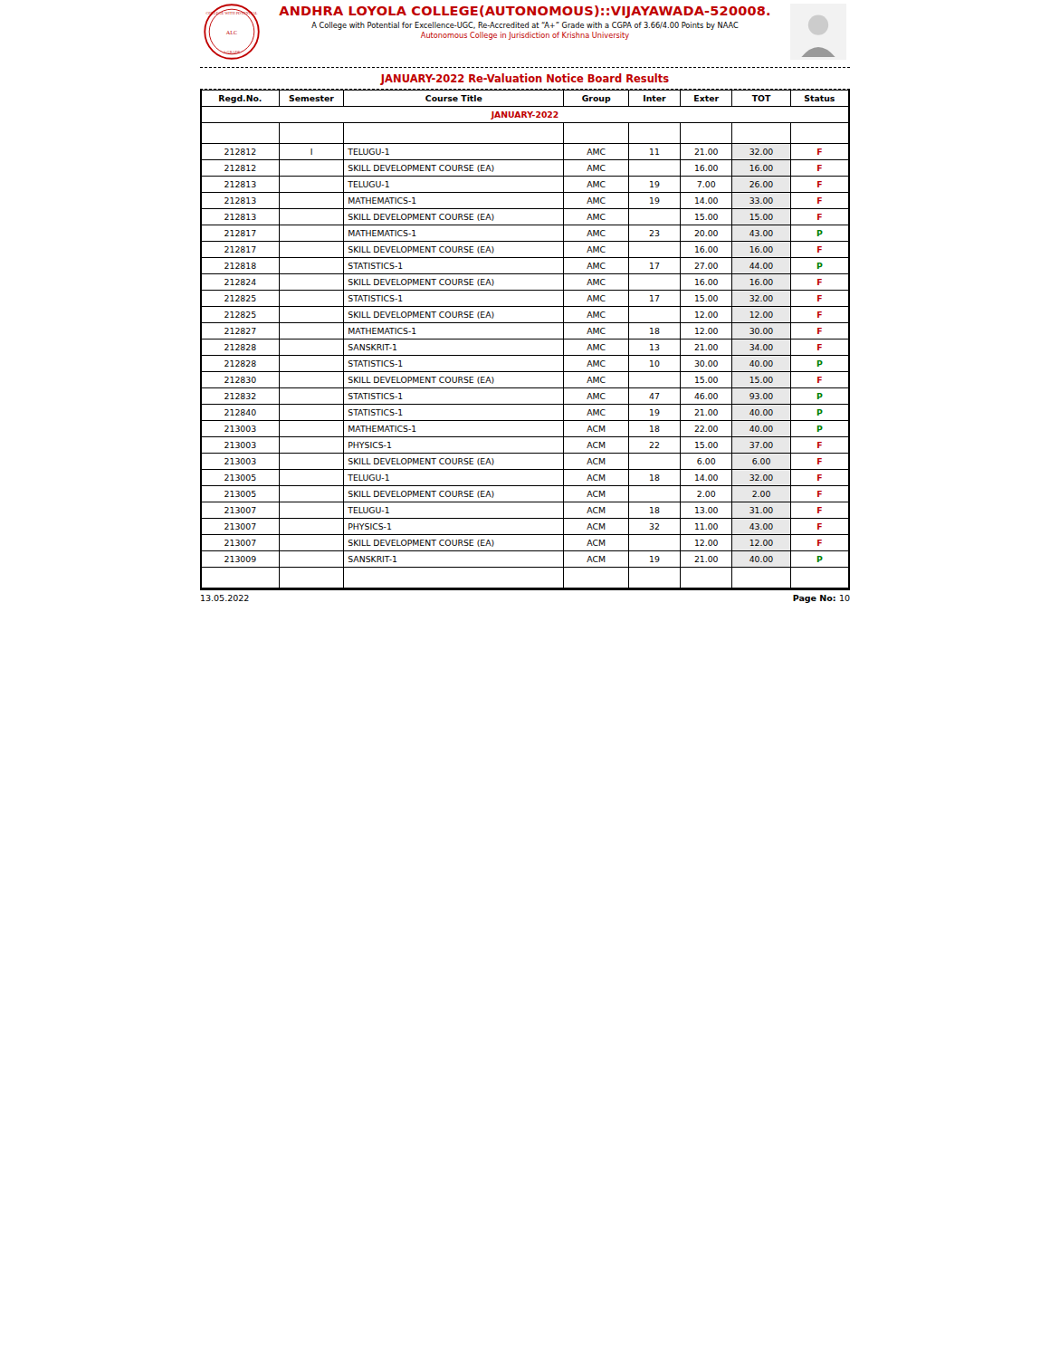ANDHRA LOYOLA COLLEGE(AUTONOMOUS)::VIJAYAWADA-520008.
A College with Potential for Excellence-UGC, Re-Accredited at “A+” Grade with a CGPA of 3.66/4.00 Points by NAAC
Autonomous College in Jurisdiction of Krishna University
JANUARY-2022 Re-Valuation Notice Board Results
| JANUARY-2022 |
| Regd.No. | Semester | Course Title | Group | Inter | Exter | TOT | Status |
| 212812 | I | TELUGU-1 | AMC | 11 | 21.00 | 32.00 | F |
| 212812 | | SKILL DEVELOPMENT COURSE (EA) | AMC | | 16.00 | 16.00 | F |
| 212813 | | TELUGU-1 | AMC | 19 | 7.00 | 26.00 | F |
| 212813 | | MATHEMATICS-1 | AMC | 19 | 14.00 | 33.00 | F |
| 212813 | | SKILL DEVELOPMENT COURSE (EA) | AMC | | 15.00 | 15.00 | F |
| 212817 | | MATHEMATICS-1 | AMC | 23 | 20.00 | 43.00 | P |
| 212817 | | SKILL DEVELOPMENT COURSE (EA) | AMC | | 16.00 | 16.00 | F |
| 212818 | | STATISTICS-1 | AMC | 17 | 27.00 | 44.00 | P |
| 212824 | | SKILL DEVELOPMENT COURSE (EA) | AMC | | 16.00 | 16.00 | F |
| 212825 | | STATISTICS-1 | AMC | 17 | 15.00 | 32.00 | F |
| 212825 | | SKILL DEVELOPMENT COURSE (EA) | AMC | | 12.00 | 12.00 | F |
| 212827 | | MATHEMATICS-1 | AMC | 18 | 12.00 | 30.00 | F |
| 212828 | | SANSKRIT-1 | AMC | 13 | 21.00 | 34.00 | F |
| 212828 | | STATISTICS-1 | AMC | 10 | 30.00 | 40.00 | P |
| 212830 | | SKILL DEVELOPMENT COURSE (EA) | AMC | | 15.00 | 15.00 | F |
| 212832 | | STATISTICS-1 | AMC | 47 | 46.00 | 93.00 | P |
| 212840 | | STATISTICS-1 | AMC | 19 | 21.00 | 40.00 | P |
| 213003 | | MATHEMATICS-1 | ACM | 18 | 22.00 | 40.00 | P |
| 213003 | | PHYSICS-1 | ACM | 22 | 15.00 | 37.00 | F |
| 213003 | | SKILL DEVELOPMENT COURSE (EA) | ACM | | 6.00 | 6.00 | F |
| 213005 | | TELUGU-1 | ACM | 18 | 14.00 | 32.00 | F |
| 213005 | | SKILL DEVELOPMENT COURSE (EA) | ACM | | 2.00 | 2.00 | F |
| 213007 | | TELUGU-1 | ACM | 18 | 13.00 | 31.00 | F |
| 213007 | | PHYSICS-1 | ACM | 32 | 11.00 | 43.00 | F |
| 213007 | | SKILL DEVELOPMENT COURSE (EA) | ACM | | 12.00 | 12.00 | F |
| 213009 | | SANSKRIT-1 | ACM | 19 | 21.00 | 40.00 | P |
13.05.2022
Page No: 10